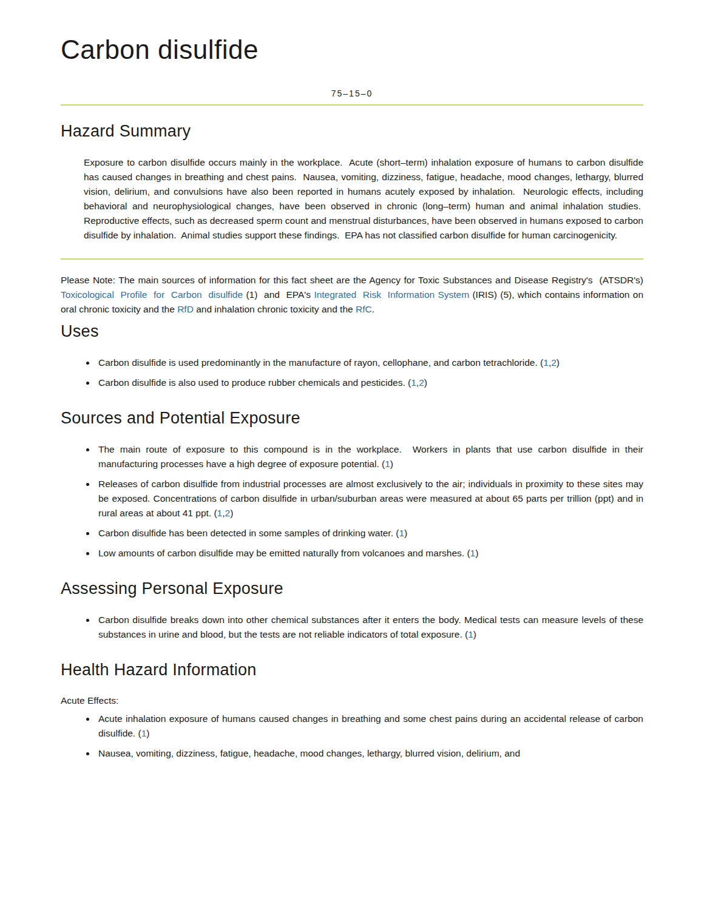Carbon disulfide
75–15–0
Hazard Summary
Exposure to carbon disulfide occurs mainly in the workplace. Acute (short–term) inhalation exposure of humans to carbon disulfide has caused changes in breathing and chest pains. Nausea, vomiting, dizziness, fatigue, headache, mood changes, lethargy, blurred vision, delirium, and convulsions have also been reported in humans acutely exposed by inhalation. Neurologic effects, including behavioral and neurophysiological changes, have been observed in chronic (long–term) human and animal inhalation studies. Reproductive effects, such as decreased sperm count and menstrual disturbances, have been observed in humans exposed to carbon disulfide by inhalation. Animal studies support these findings. EPA has not classified carbon disulfide for human carcinogenicity.
Please Note: The main sources of information for this fact sheet are the Agency for Toxic Substances and Disease Registry's (ATSDR's) Toxicological Profile for Carbon disulfide (1) and EPA's Integrated Risk Information System (IRIS) (5), which contains information on oral chronic toxicity and the RfD and inhalation chronic toxicity and the RfC.
Uses
Carbon disulfide is used predominantly in the manufacture of rayon, cellophane, and carbon tetrachloride. (1,2)
Carbon disulfide is also used to produce rubber chemicals and pesticides. (1,2)
Sources and Potential Exposure
The main route of exposure to this compound is in the workplace. Workers in plants that use carbon disulfide in their manufacturing processes have a high degree of exposure potential. (1)
Releases of carbon disulfide from industrial processes are almost exclusively to the air; individuals in proximity to these sites may be exposed. Concentrations of carbon disulfide in urban/suburban areas were measured at about 65 parts per trillion (ppt) and in rural areas at about 41 ppt. (1,2)
Carbon disulfide has been detected in some samples of drinking water. (1)
Low amounts of carbon disulfide may be emitted naturally from volcanoes and marshes. (1)
Assessing Personal Exposure
Carbon disulfide breaks down into other chemical substances after it enters the body. Medical tests can measure levels of these substances in urine and blood, but the tests are not reliable indicators of total exposure. (1)
Health Hazard Information
Acute Effects:
Acute inhalation exposure of humans caused changes in breathing and some chest pains during an accidental release of carbon disulfide. (1)
Nausea, vomiting, dizziness, fatigue, headache, mood changes, lethargy, blurred vision, delirium, and